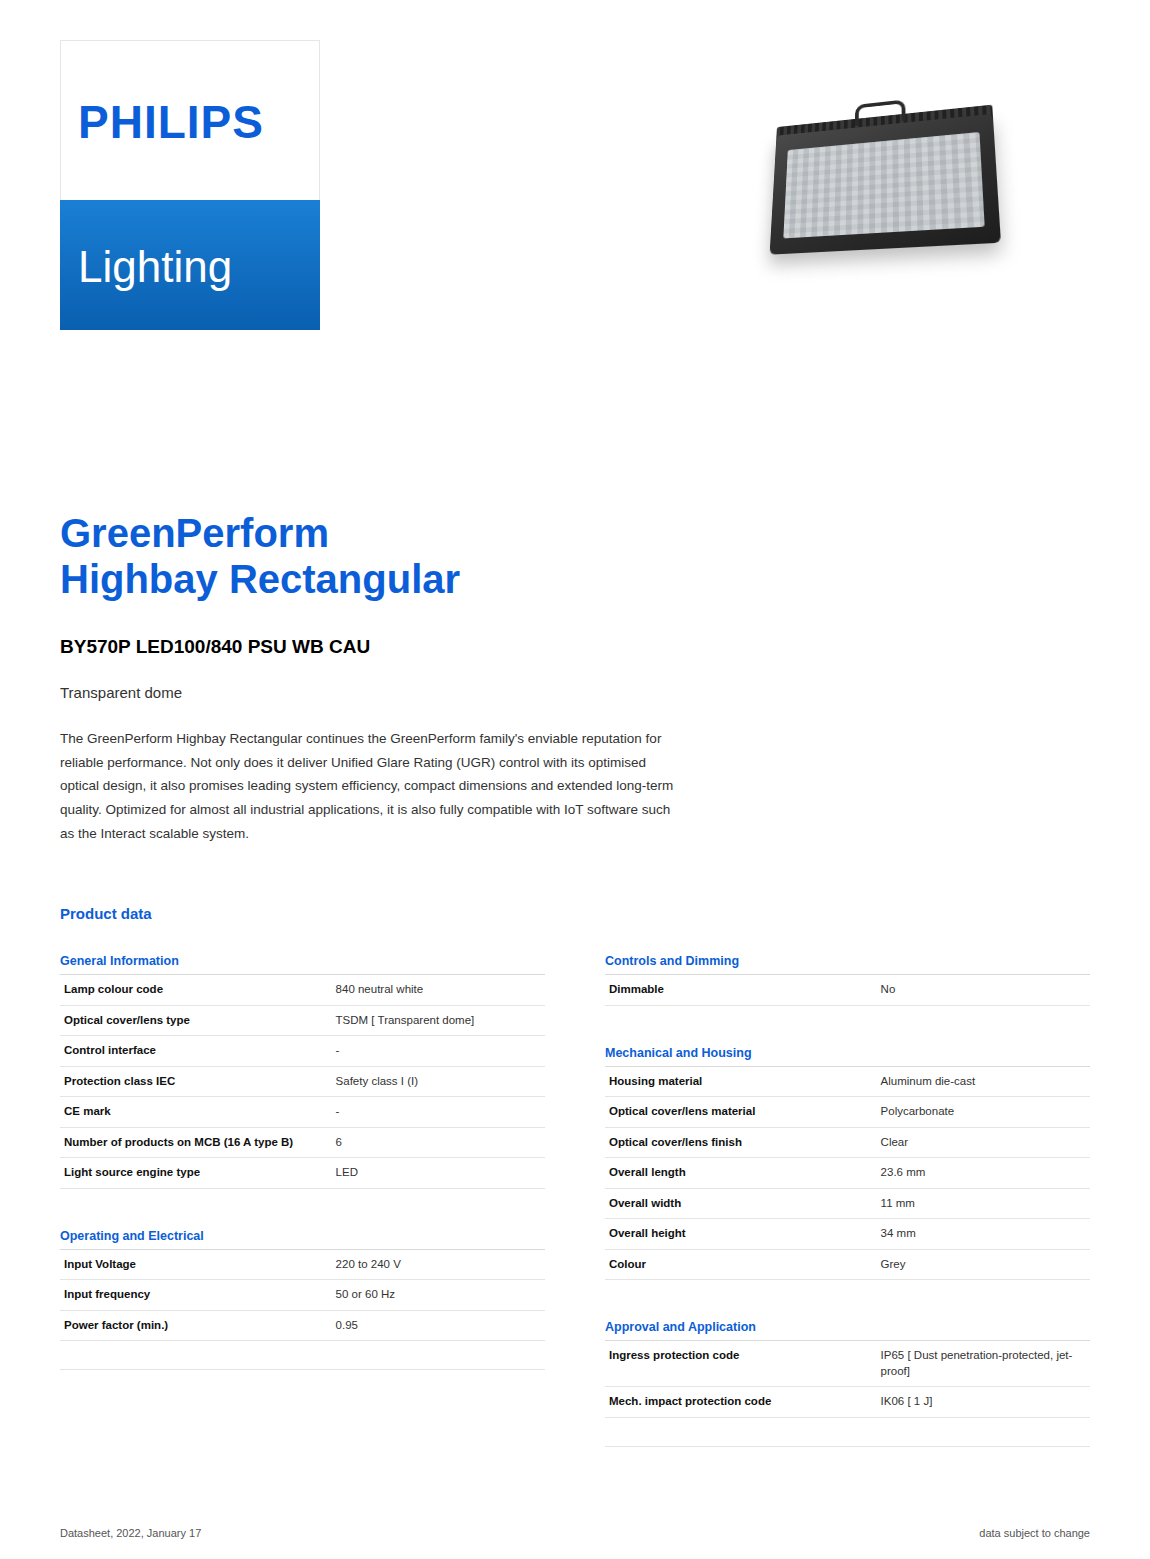PHILIPS
Lighting
GreenPerform
Highbay Rectangular
BY570P LED100/840 PSU WB CAU
Transparent dome
The GreenPerform Highbay Rectangular continues the GreenPerform family's enviable reputation for reliable performance. Not only does it deliver Unified Glare Rating (UGR) control with its optimised optical design, it also promises leading system efficiency, compact dimensions and extended long-term quality. Optimized for almost all industrial applications, it is also fully compatible with IoT software such as the Interact scalable system.
Product data
General Information
| Lamp colour code | 840 neutral white |
| Optical cover/lens type | TSDM [ Transparent dome] |
| Control interface | - |
| Protection class IEC | Safety class I (I) |
| CE mark | - |
| Number of products on MCB (16 A type B) | 6 |
| Light source engine type | LED |
Operating and Electrical
| Input Voltage | 220 to 240 V |
| Input frequency | 50 or 60 Hz |
| Power factor (min.) | 0.95 |
Controls and Dimming
| Dimmable | No |
Mechanical and Housing
| Housing material | Aluminum die-cast |
| Optical cover/lens material | Polycarbonate |
| Optical cover/lens finish | Clear |
| Overall length | 23.6 mm |
| Overall width | 11 mm |
| Overall height | 34 mm |
| Colour | Grey |
Approval and Application
| Ingress protection code | IP65 [ Dust penetration-protected, jet-proof] |
| Mech. impact protection code | IK06 [ 1 J] |
Datasheet, 2022, January 17
data subject to change